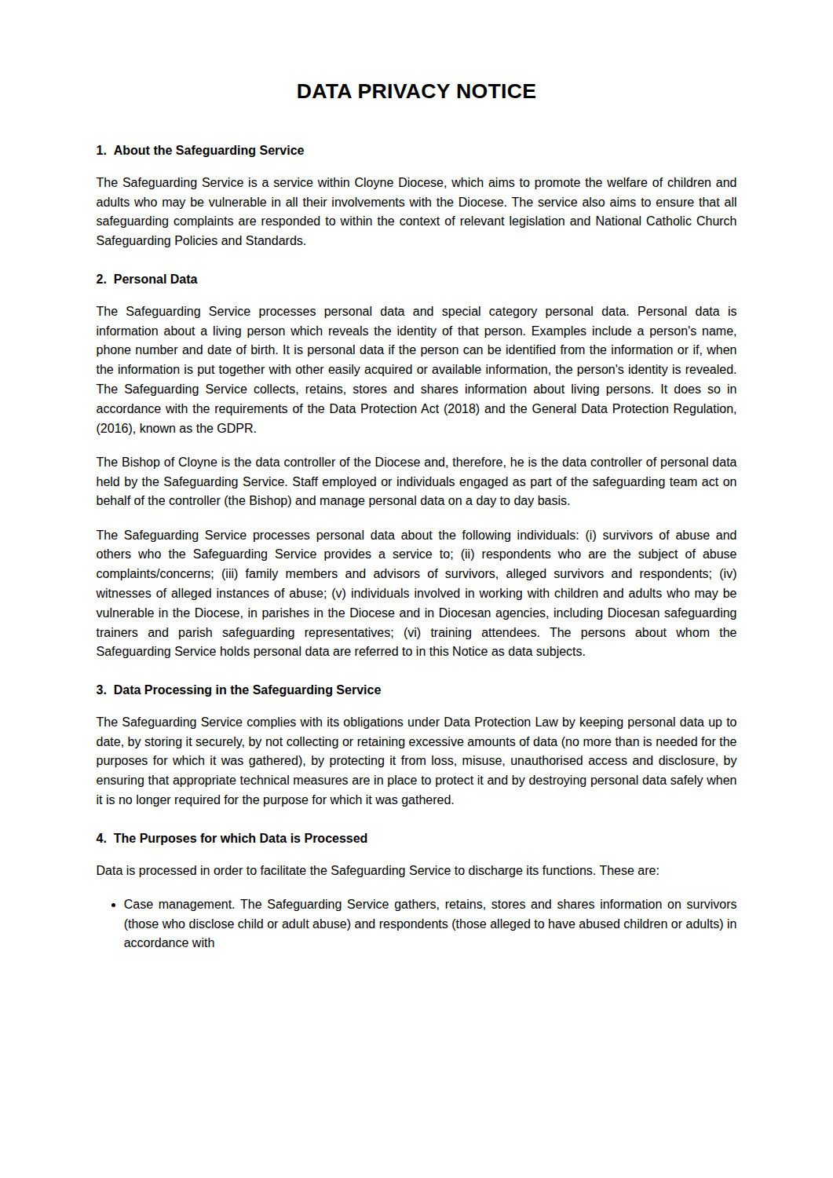DATA PRIVACY NOTICE
1. About the Safeguarding Service
The Safeguarding Service is a service within Cloyne Diocese, which aims to promote the welfare of children and adults who may be vulnerable in all their involvements with the Diocese. The service also aims to ensure that all safeguarding complaints are responded to within the context of relevant legislation and National Catholic Church Safeguarding Policies and Standards.
2. Personal Data
The Safeguarding Service processes personal data and special category personal data. Personal data is information about a living person which reveals the identity of that person. Examples include a person's name, phone number and date of birth. It is personal data if the person can be identified from the information or if, when the information is put together with other easily acquired or available information, the person's identity is revealed. The Safeguarding Service collects, retains, stores and shares information about living persons. It does so in accordance with the requirements of the Data Protection Act (2018) and the General Data Protection Regulation, (2016), known as the GDPR.
The Bishop of Cloyne is the data controller of the Diocese and, therefore, he is the data controller of personal data held by the Safeguarding Service. Staff employed or individuals engaged as part of the safeguarding team act on behalf of the controller (the Bishop) and manage personal data on a day to day basis.
The Safeguarding Service processes personal data about the following individuals: (i) survivors of abuse and others who the Safeguarding Service provides a service to; (ii) respondents who are the subject of abuse complaints/concerns; (iii) family members and advisors of survivors, alleged survivors and respondents; (iv) witnesses of alleged instances of abuse; (v) individuals involved in working with children and adults who may be vulnerable in the Diocese, in parishes in the Diocese and in Diocesan agencies, including Diocesan safeguarding trainers and parish safeguarding representatives; (vi) training attendees. The persons about whom the Safeguarding Service holds personal data are referred to in this Notice as data subjects.
3. Data Processing in the Safeguarding Service
The Safeguarding Service complies with its obligations under Data Protection Law by keeping personal data up to date, by storing it securely, by not collecting or retaining excessive amounts of data (no more than is needed for the purposes for which it was gathered), by protecting it from loss, misuse, unauthorised access and disclosure, by ensuring that appropriate technical measures are in place to protect it and by destroying personal data safely when it is no longer required for the purpose for which it was gathered.
4. The Purposes for which Data is Processed
Data is processed in order to facilitate the Safeguarding Service to discharge its functions. These are:
Case management. The Safeguarding Service gathers, retains, stores and shares information on survivors (those who disclose child or adult abuse) and respondents (those alleged to have abused children or adults) in accordance with